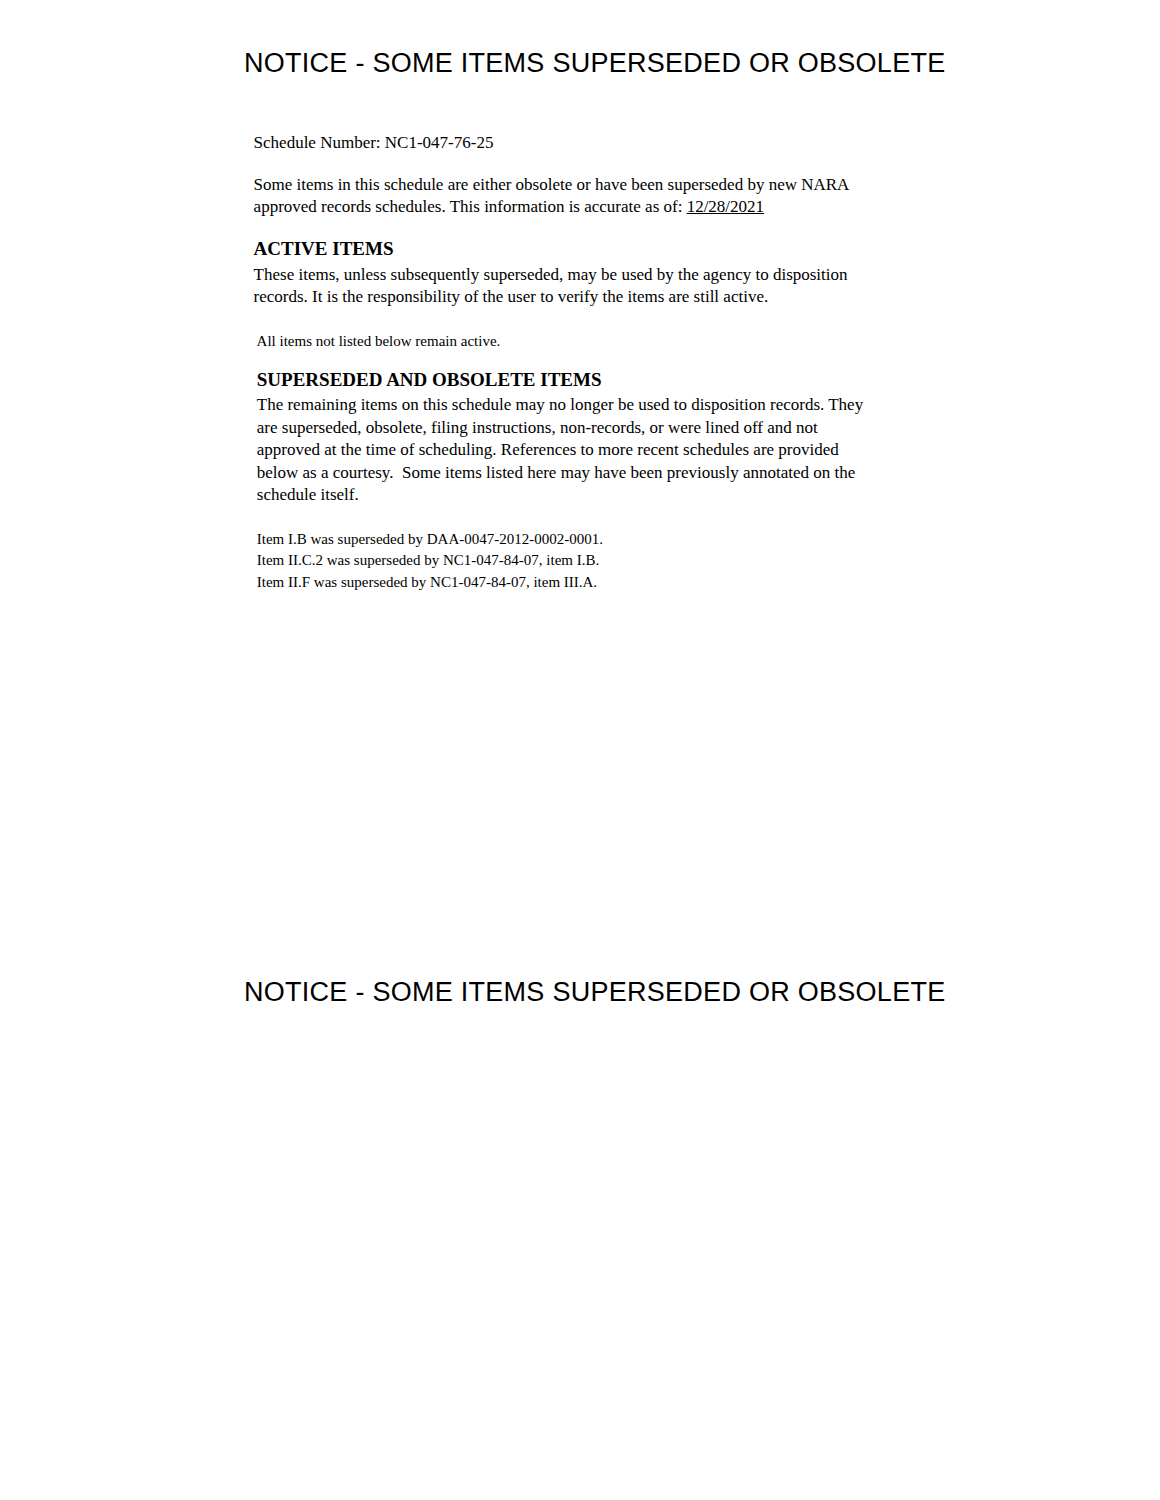NOTICE - SOME ITEMS SUPERSEDED OR OBSOLETE
Schedule Number: NC1-047-76-25
Some items in this schedule are either obsolete or have been superseded by new NARA approved records schedules. This information is accurate as of: 12/28/2021
ACTIVE ITEMS
These items, unless subsequently superseded, may be used by the agency to disposition records. It is the responsibility of the user to verify the items are still active.
All items not listed below remain active.
SUPERSEDED AND OBSOLETE ITEMS
The remaining items on this schedule may no longer be used to disposition records. They are superseded, obsolete, filing instructions, non-records, or were lined off and not approved at the time of scheduling. References to more recent schedules are provided below as a courtesy. Some items listed here may have been previously annotated on the schedule itself.
Item I.B was superseded by DAA-0047-2012-0002-0001.
Item II.C.2 was superseded by NC1-047-84-07, item I.B.
Item II.F was superseded by NC1-047-84-07, item III.A.
NOTICE - SOME ITEMS SUPERSEDED OR OBSOLETE